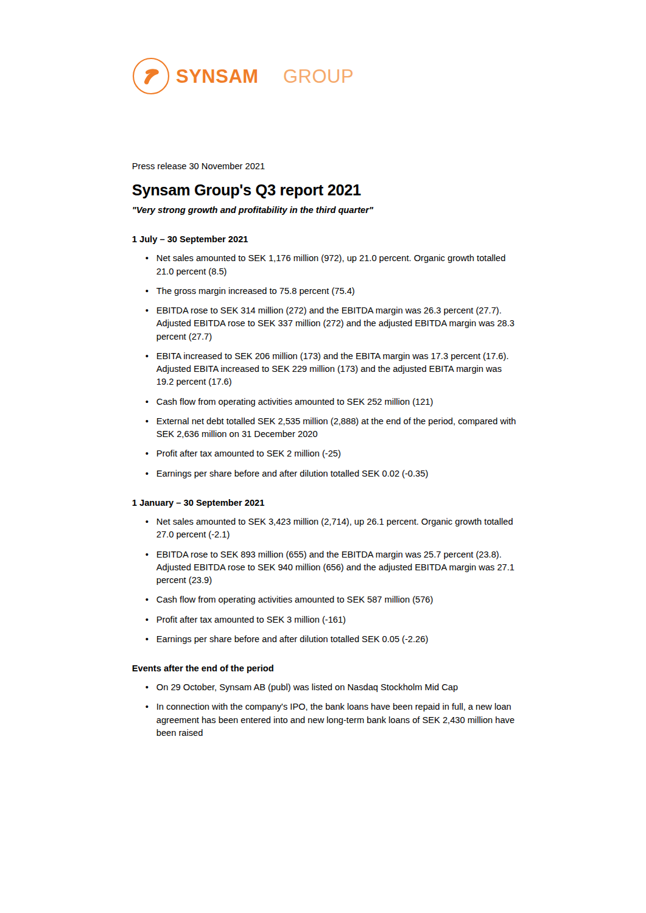SYNSAM GROUP
Press release 30 November 2021
Synsam Group's Q3 report 2021
"Very strong growth and profitability in the third quarter"
1 July – 30 September 2021
Net sales amounted to SEK 1,176 million (972), up 21.0 percent. Organic growth totalled 21.0 percent (8.5)
The gross margin increased to 75.8 percent (75.4)
EBITDA rose to SEK 314 million (272) and the EBITDA margin was 26.3 percent (27.7). Adjusted EBITDA rose to SEK 337 million (272) and the adjusted EBITDA margin was 28.3 percent (27.7)
EBITA increased to SEK 206 million (173) and the EBITA margin was 17.3 percent (17.6). Adjusted EBITA increased to SEK 229 million (173) and the adjusted EBITA margin was 19.2 percent (17.6)
Cash flow from operating activities amounted to SEK 252 million (121)
External net debt totalled SEK 2,535 million (2,888) at the end of the period, compared with SEK 2,636 million on 31 December 2020
Profit after tax amounted to SEK 2 million (-25)
Earnings per share before and after dilution totalled SEK 0.02 (-0.35)
1 January – 30 September 2021
Net sales amounted to SEK 3,423 million (2,714), up 26.1 percent. Organic growth totalled 27.0 percent (-2.1)
EBITDA rose to SEK 893 million (655) and the EBITDA margin was 25.7 percent (23.8). Adjusted EBITDA rose to SEK 940 million (656) and the adjusted EBITDA margin was 27.1 percent (23.9)
Cash flow from operating activities amounted to SEK 587 million (576)
Profit after tax amounted to SEK 3 million (-161)
Earnings per share before and after dilution totalled SEK 0.05 (-2.26)
Events after the end of the period
On 29 October, Synsam AB (publ) was listed on Nasdaq Stockholm Mid Cap
In connection with the company's IPO, the bank loans have been repaid in full, a new loan agreement has been entered into and new long-term bank loans of SEK 2,430 million have been raised